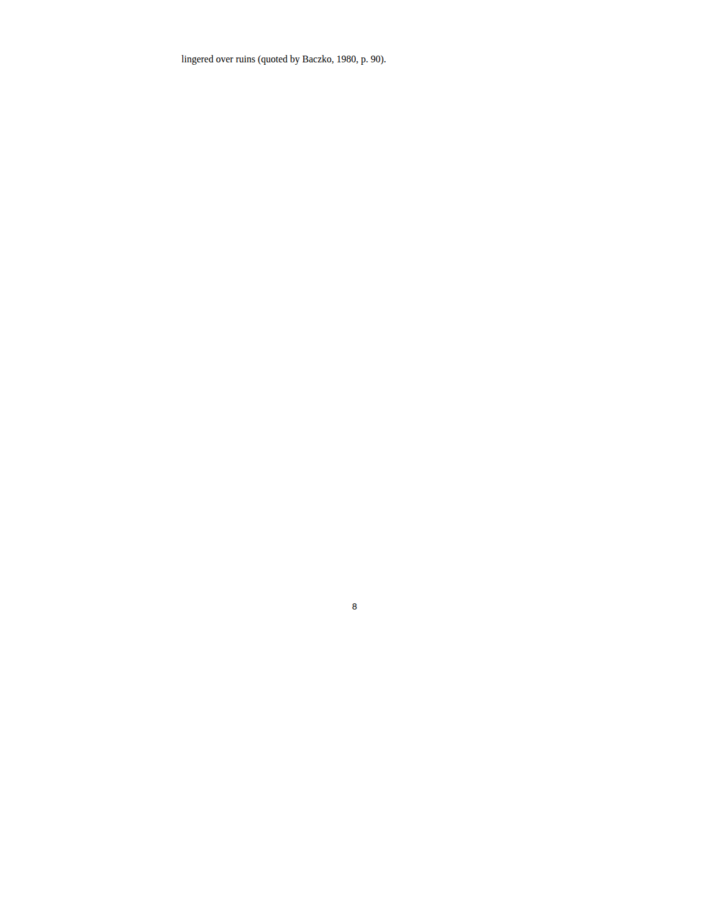lingered over ruins (quoted by Baczko, 1980, p. 90).
8